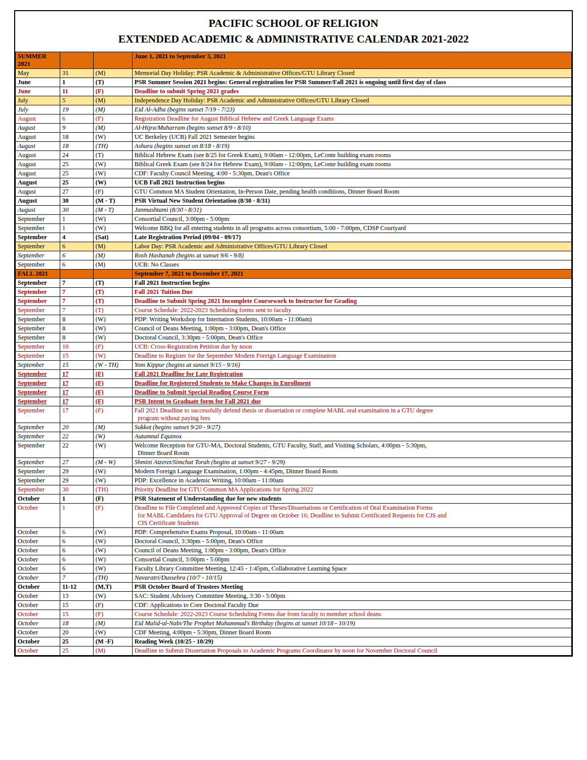PACIFIC SCHOOL OF RELIGION
EXTENDED ACADEMIC & ADMINISTRATIVE CALENDAR 2021-2022
| SUMMER 2021 | | | June 1, 2021 to September 3, 2021 |
| May | 31 | (M) | Memorial Day Holiday: PSR Academic & Administrative Offices/GTU Library Closed |
| June | 1 | (T) | PSR Summer Session 2021 begins: General registration for PSR Summer/Fall 2021 is ongoing until first day of class |
| June | 11 | (F) | Deadline to submit Spring 2021 grades |
| July | 5 | (M) | Independence Day Holiday: PSR Academic and Administrative Offices/GTU Library Closed |
| July | 19 | (M) | Eid Al-Adha (begins sunset 7/19 - 7/23) |
| August | 6 | (F) | Registration Deadline for August Biblical Hebrew and Greek Language Exams |
| August | 9 | (M) | Al-Hijra/Muharram (begins sunset 8/9 - 8/10) |
| August | 18 | (W) | UC Berkeley (UCB) Fall 2021 Semester begins |
| August | 18 | (TH) | Ashura (begins sunset on 8/18 - 8/19) |
| August | 24 | (T) | Biblical Hebrew Exam (see 8/25 for Greek Exam), 9:00am - 12:00pm, LeConte building exam rooms |
| August | 25 | (W) | Biblical Greek Exam (see 8/24 for Hebrew Exam), 9:00am - 12:00pm, LeConte building exam rooms |
| August | 25 | (W) | CDF: Faculty Council Meeting, 4:00 - 5:30pm, Dean's Office |
| August | 25 | (W) | UCB Fall 2021 Instruction begins |
| August | 27 | (F) | GTU Common MA Student Orientation, In-Person Date, pending health conditions, Dinner Board Room |
| August | 30 | (M - T) | PSR Virtual New Student Orientation (8/30 - 8/31) |
| August | 30 | (M - T) | Janmashtami (8/30 - 8/31) |
| September | 1 | (W) | Consortial Council, 3:00pm - 5:00pm |
| September | 1 | (W) | Welcome BBQ for all entering students in all programs across consortium, 5:00 - 7:00pm, CDSP Courtyard |
| September | 4 | (Sat) | Late Registration Period (09/04 - 09/17) |
| September | 6 | (M) | Labor Day: PSR Academic and Administrative Offices/GTU Library Closed |
| September | 6 | (M) | Rosh Hashanah (begins at sunset 9/6 - 9/8) |
| September | 6 | (M) | UCB: No Classes |
| FALL 2021 | | | September 7, 2021 to December 17, 2021 |
| September | 7 | (T) | Fall 2021 Instruction begins |
| September | 7 | (T) | Fall 2021 Tuition Due |
| September | 7 | (T) | Deadline to Submit Spring 2021 Incomplete Coursework to Instructor for Grading |
| September | 7 | (T) | Course Schedule: 2022-2023 Scheduling forms sent to faculty |
| September | 8 | (W) | PDP: Writing Workshop for Internation Students, 10:00am - 11:00am) |
| September | 8 | (W) | Council of Deans Meeting, 1:00pm - 3:00pm, Dean's Office |
| September | 8 | (W) | Doctoral Council, 3:30pm - 5:00pm, Dean's Office |
| September | 10 | (F) | UCB: Cross-Registration Petition due by noon |
| September | 15 | (W) | Deadline to Register for the September Modern Foreign Language Examination |
| September | 15 | (W - TH) | Yom Kippur (begins at sunset 9/15 - 9/16) |
| September | 17 | (F) | Fall 2021 Deadline for Late Registration |
| September | 17 | (F) | Deadline for Registered Students to Make Changes in Enrollment |
| September | 17 | (F) | Deadline to Submit Special Reading Course Form |
| September | 17 | (F) | PSR Intent to Graduate form for Fall 2021 due |
| September | 17 | (F) | Fall 2021 Deadline to successfully defend thesis or dissertation or complete MABL oral examination in a GTU degree program without paying fees |
| September | 20 | (M) | Sukkot (begins sunset 9/20 - 9/27) |
| September | 22 | (W) | Autumnal Equinox |
| September | 22 | (W) | Welcome Reception for GTU-MA, Doctoral Students, GTU Faculty, Staff, and Visiting Scholars, 4:00pm - 5:30pm, Dinner Board Room |
| September | 27 | (M - W) | Shmini Atzeret/Simchat Torah (begins at sunset 9/27 - 9/29) |
| September | 29 | (W) | Modern Foreign Language Examination, 1:00pm - 4:45pm, Dinner Board Room |
| September | 29 | (W) | PDP: Excellence in Academic Writing, 10:00am - 11:00am |
| September | 30 | (TH) | Priority Deadline for GTU Common MA Applications for Spring 2022 |
| October | 1 | (F) | PSR Statement of Understanding due for new students |
| October | 1 | (F) | Deadline to File Completed and Approved Copies of Theses/Dissertations or Certification of Oral Examination Forms for MABL Candidates for GTU Approval of Degree on October 16; Deadline to Submit Certificated Requests for CJS and CIS Certificate Students |
| October | 6 | (W) | PDP: Comprehensive Exams Proposal, 10:00am - 11:00am |
| October | 6 | (W) | Doctoral Council, 3:30pm - 5:00pm, Dean's Office |
| October | 6 | (W) | Council of Deans Meeting, 1:00pm - 3:00pm, Dean's Office |
| October | 6 | (W) | Consortial Council, 3:00pm - 5:00pm |
| October | 6 | (W) | Faculty Library Committee Meeting, 12:45 - 1:45pm, Collaborative Learning Space |
| October | 7 | (TH) | Navaratri/Dussehra (10/7 - 10/15) |
| October | 11-12 | (M,T) | PSR October Board of Trustees Meeting |
| October | 13 | (W) | SAC: Student Advisory Committee Meeting, 3:30 - 5:00pm |
| October | 15 | (F) | CDF: Applications to Core Doctoral Faculty Due |
| October | 15 | (F) | Course Schedule: 2022-2023 Course Scheduling Forms due from faculty to member school deans |
| October | 18 | (M) | Eid Malid-ul-Nabi/The Prophet Muhammad's Birthday (begins at sunset 10/18 - 10/19) |
| October | 20 | (W) | CDF Meeting, 4:00pm - 5:30pm, Dinner Board Room |
| October | 25 | (M -F) | Reading Week (10/25 - 10/29) |
| October | 25 | (M) | Deadline to Submit Dissertation Proposals to Academic Programs Coordinator by noon for November Doctoral Council |